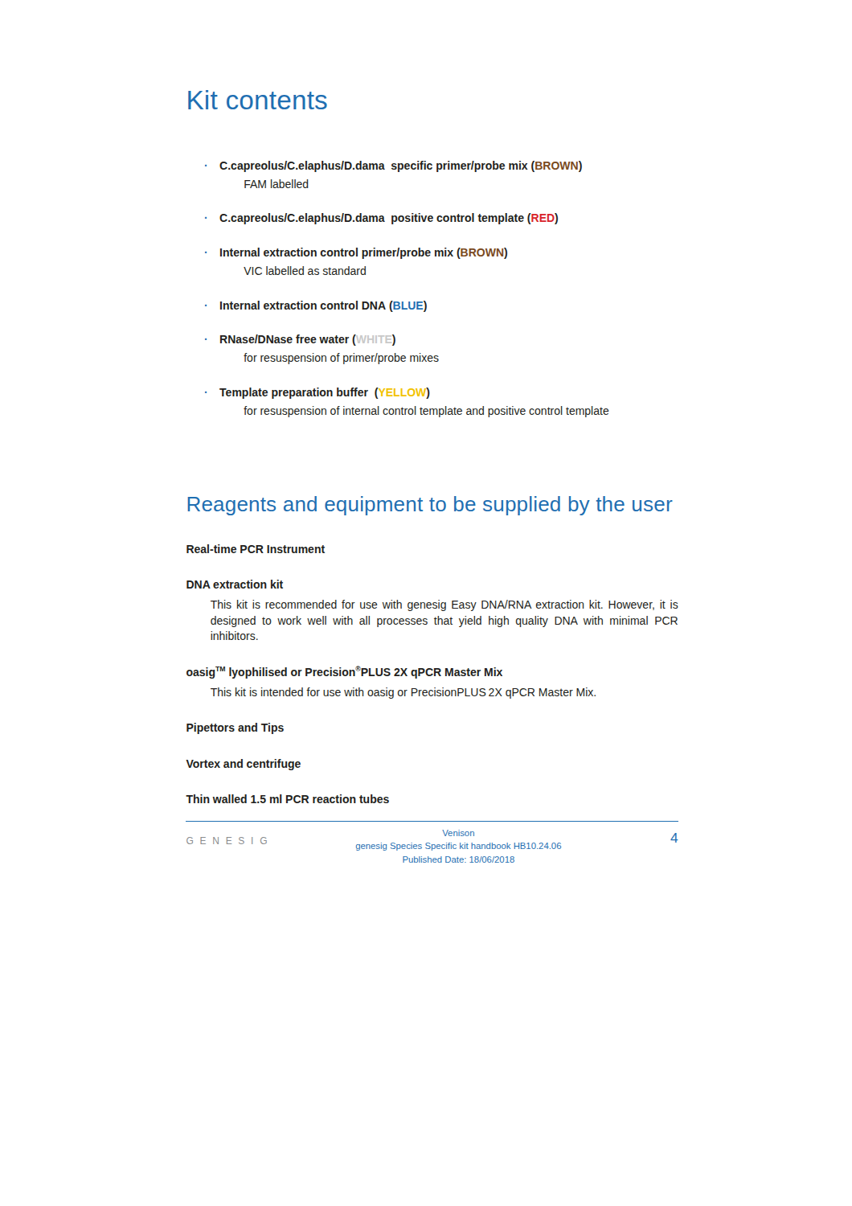Kit contents
C.capreolus/C.elaphus/D.dama specific primer/probe mix (BROWN) FAM labelled
C.capreolus/C.elaphus/D.dama positive control template (RED)
Internal extraction control primer/probe mix (BROWN) VIC labelled as standard
Internal extraction control DNA (BLUE)
RNase/DNase free water (WHITE) for resuspension of primer/probe mixes
Template preparation buffer (YELLOW) for resuspension of internal control template and positive control template
Reagents and equipment to be supplied by the user
Real-time PCR Instrument
DNA extraction kit
This kit is recommended for use with genesig Easy DNA/RNA extraction kit. However, it is designed to work well with all processes that yield high quality DNA with minimal PCR inhibitors.
oasigTM lyophilised or Precision®PLUS 2X qPCR Master Mix
This kit is intended for use with oasig or PrecisionPLUS 2X qPCR Master Mix.
Pipettors and Tips
Vortex and centrifuge
Thin walled 1.5 ml PCR reaction tubes
G E N E S I G
Venison
genesig Species Specific kit handbook HB10.24.06
Published Date: 18/06/2018
4